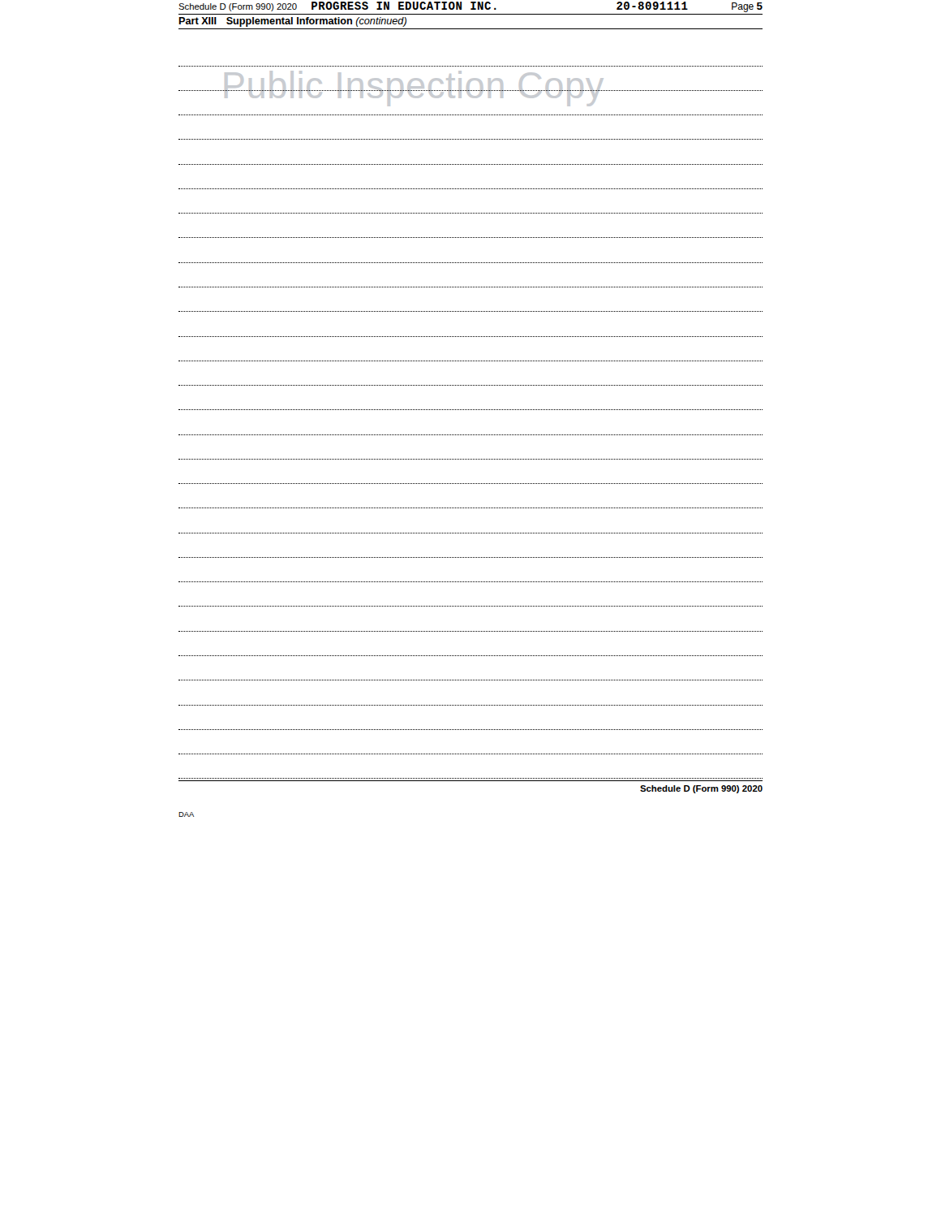Schedule D (Form 990) 2020 PROGRESS IN EDUCATION INC. 20-8091111 Page 5
Part XIII Supplemental Information (continued)
Public Inspection Copy
Schedule D (Form 990) 2020
DAA